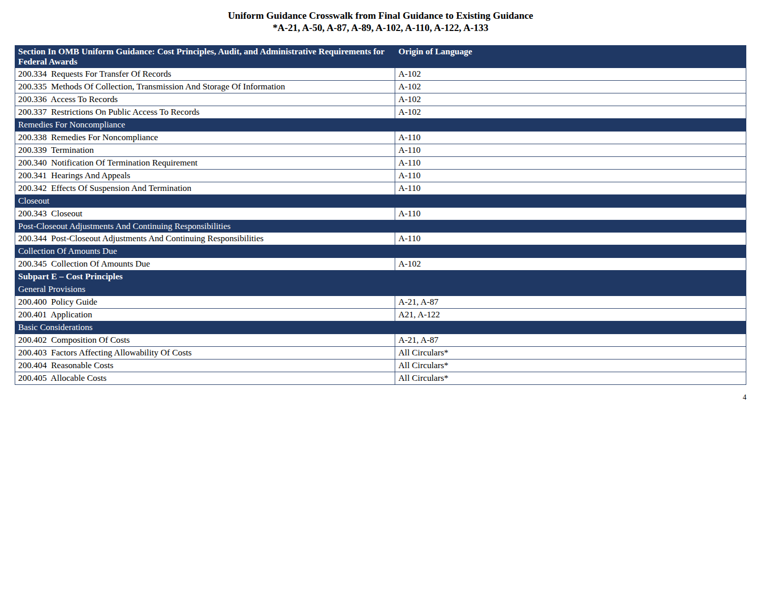Uniform Guidance Crosswalk from Final Guidance to Existing Guidance *A-21, A-50, A-87, A-89, A-102, A-110, A-122, A-133
| Section In OMB Uniform Guidance: Cost Principles, Audit, and Administrative Requirements for Federal Awards | Origin of Language |
| --- | --- |
| 200.334 Requests For Transfer Of Records | A-102 |
| 200.335 Methods Of Collection, Transmission And Storage Of Information | A-102 |
| 200.336 Access To Records | A-102 |
| 200.337 Restrictions On Public Access To Records | A-102 |
| Remedies For Noncompliance | |
| 200.338 Remedies For Noncompliance | A-110 |
| 200.339 Termination | A-110 |
| 200.340 Notification Of Termination Requirement | A-110 |
| 200.341 Hearings And Appeals | A-110 |
| 200.342 Effects Of Suspension And Termination | A-110 |
| Closeout | |
| 200.343 Closeout | A-110 |
| Post-Closeout Adjustments And Continuing Responsibilities | |
| 200.344 Post-Closeout Adjustments And Continuing Responsibilities | A-110 |
| Collection Of Amounts Due | |
| 200.345 Collection Of Amounts Due | A-102 |
| Subpart E – Cost Principles | |
| General Provisions | |
| 200.400 Policy Guide | A-21, A-87 |
| 200.401 Application | A21, A-122 |
| Basic Considerations | |
| 200.402 Composition Of Costs | A-21, A-87 |
| 200.403 Factors Affecting Allowability Of Costs | All Circulars* |
| 200.404 Reasonable Costs | All Circulars* |
| 200.405 Allocable Costs | All Circulars* |
4